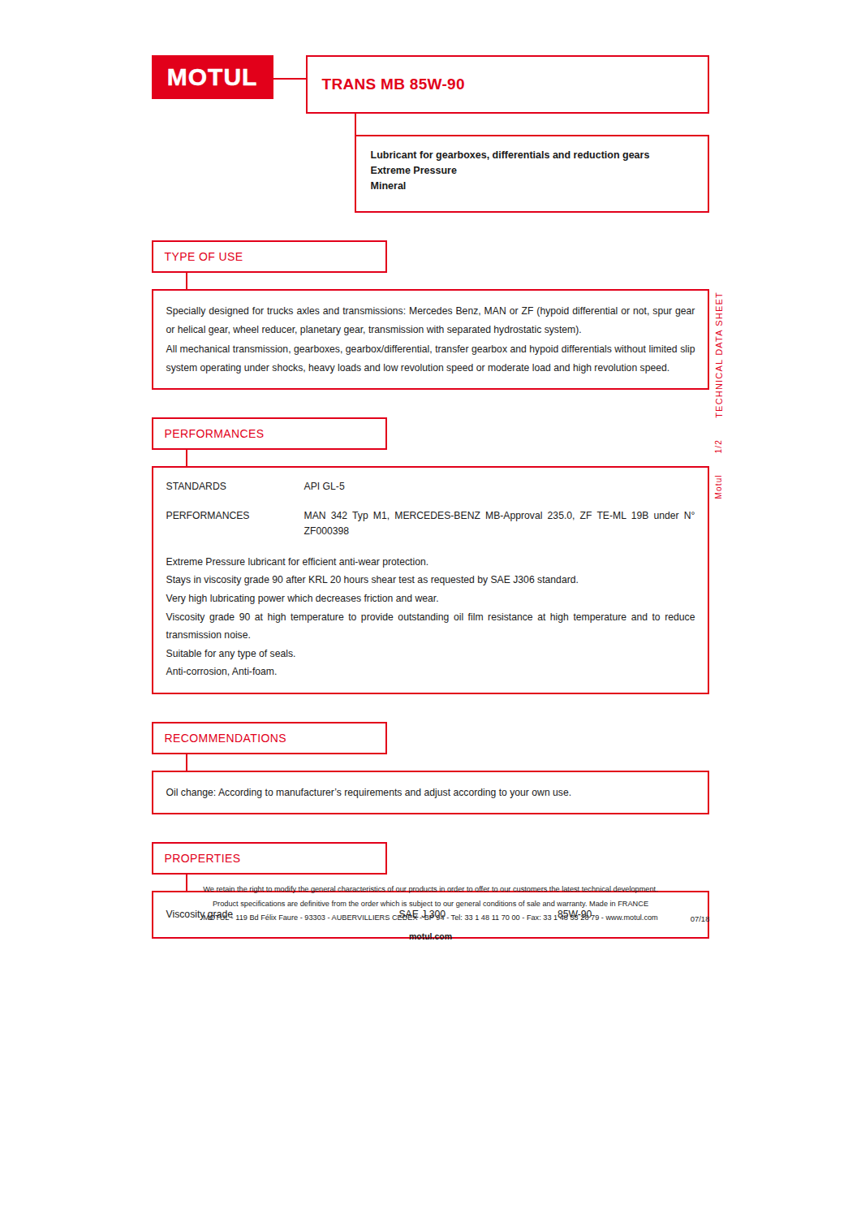MOTUL
TRANS MB 85W-90
Lubricant for gearboxes, differentials and reduction gears
Extreme Pressure
Mineral
TYPE OF USE
Specially designed for trucks axles and transmissions: Mercedes Benz, MAN or ZF (hypoid differential or not, spur gear or helical gear, wheel reducer, planetary gear, transmission with separated hydrostatic system).
All mechanical transmission, gearboxes, gearbox/differential, transfer gearbox and hypoid differentials without limited slip system operating under shocks, heavy loads and low revolution speed or moderate load and high revolution speed.
PERFORMANCES
| STANDARDS | API GL-5 |
| PERFORMANCES | MAN 342 Typ M1, MERCEDES-BENZ MB-Approval 235.0, ZF TE-ML 19B under N° ZF000398 |
Extreme Pressure lubricant for efficient anti-wear protection.
Stays in viscosity grade 90 after KRL 20 hours shear test as requested by SAE J306 standard.
Very high lubricating power which decreases friction and wear.
Viscosity grade 90 at high temperature to provide outstanding oil film resistance at high temperature and to reduce transmission noise.
Suitable for any type of seals.
Anti-corrosion, Anti-foam.
RECOMMENDATIONS
Oil change: According to manufacturer’s requirements and adjust according to your own use.
PROPERTIES
| Viscosity grade | SAE J 300 | 85W-90 |
TECHNICAL DATA SHEET
1/2
Motul
We retain the right to modify the general characteristics of our products in order to offer to our customers the latest technical development.
Product specifications are definitive from the order which is subject to our general conditions of sale and warranty. Made in FRANCE
MOTUL - 119 Bd Félix Faure - 93303 - AUBERVILLIERS CEDEX - BP 94 - Tel: 33 1 48 11 70 00 - Fax: 33 1 48 33 28 79 - www.motul.com
motul.com
07/18